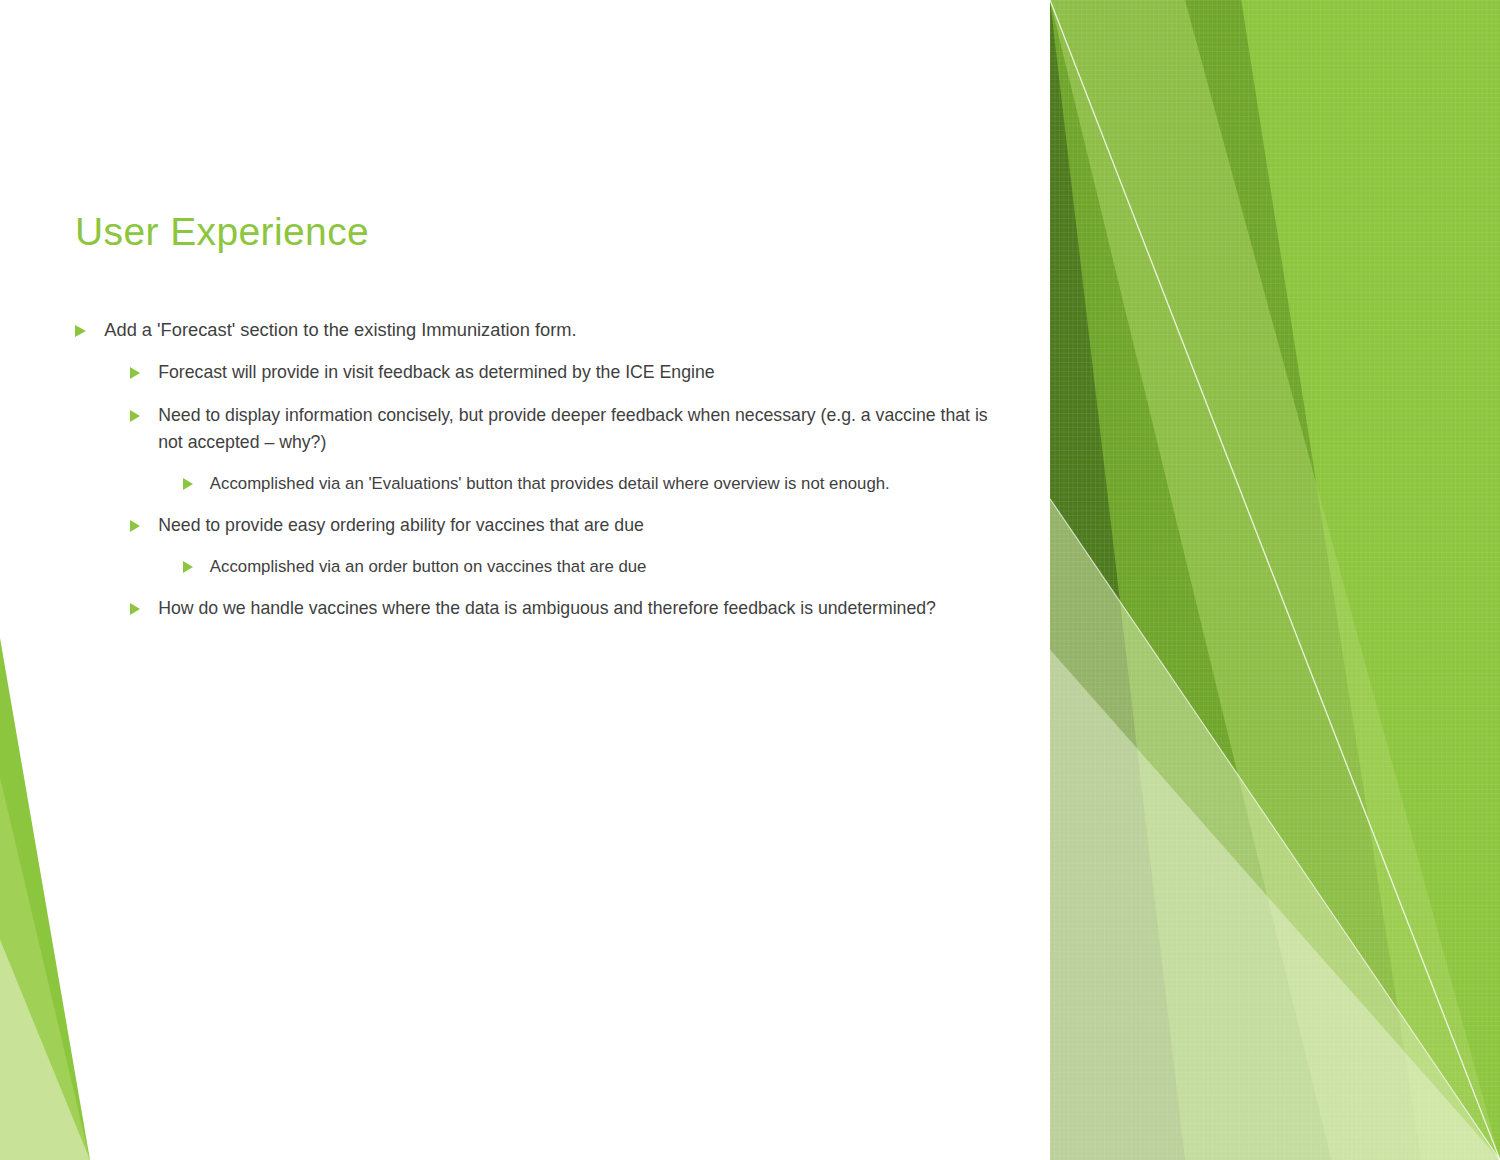User Experience
Add a 'Forecast' section to the existing Immunization form.
Forecast will provide in visit feedback as determined by the ICE Engine
Need to display information concisely, but provide deeper feedback when necessary (e.g. a vaccine that is not accepted – why?)
Accomplished via an 'Evaluations' button that provides detail where overview is not enough.
Need to provide easy ordering ability for vaccines that are due
Accomplished via an order button on vaccines that are due
How do we handle vaccines where the data is ambiguous and therefore feedback is undetermined?